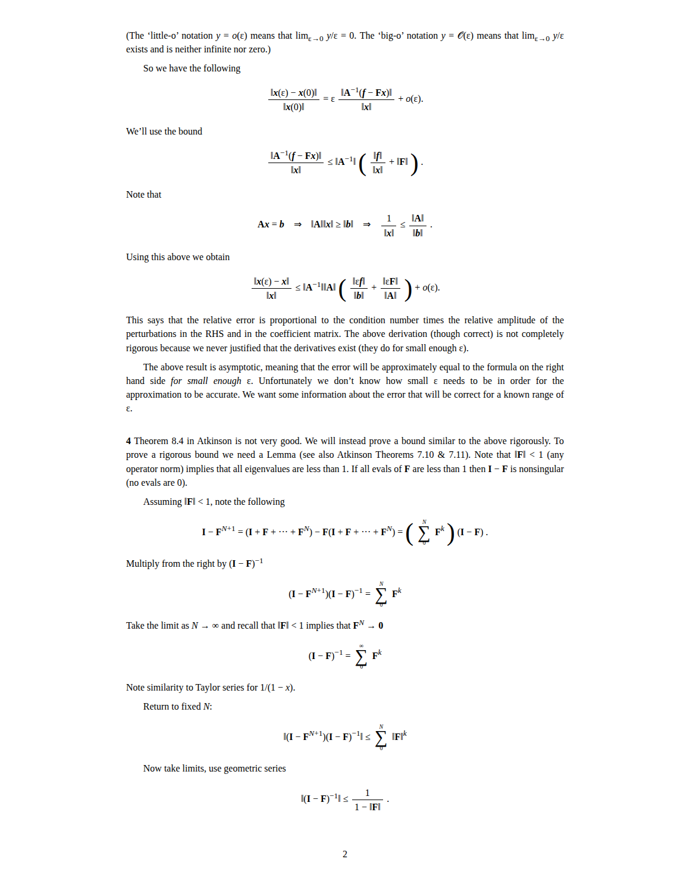(The ‘little-o’ notation y = o(ε) means that limε→0 y/ε = 0. The ‘big-o’ notation y = 𝒪(ε) means that limε→0 y/ε exists and is neither infinite nor zero.)
So we have the following
‖x(ε) − x(0)‖‖x(0)‖ = ε ‖A−1(f − Fx)‖‖x‖ + o(ε).
We’ll use the bound
‖A−1(f − Fx)‖‖x‖ ≤ ‖A−1‖ ( ‖f‖‖x‖ + ‖F‖ ) .
Note that
Ax = b ⇒ ‖A‖‖x‖ ≥ ‖b‖ ⇒ 1‖x‖ ≤ ‖A‖‖b‖ .
Using this above we obtain
‖x(ε) − x‖‖x‖ ≤ ‖A−1‖‖A‖ ( ‖εf‖‖b‖ + ‖εF‖‖A‖ ) + o(ε).
This says that the relative error is proportional to the condition number times the relative amplitude of the perturbations in the RHS and in the coefficient matrix. The above derivation (though correct) is not completely rigorous because we never justified that the derivatives exist (they do for small enough ε).
The above result is asymptotic, meaning that the error will be approximately equal to the formula on the right hand side for small enough ε. Unfortunately we don’t know how small ε needs to be in order for the approximation to be accurate. We want some information about the error that will be correct for a known range of ε.
4 Theorem 8.4 in Atkinson is not very good. We will instead prove a bound similar to the above rigorously. To prove a rigorous bound we need a Lemma (see also Atkinson Theorems 7.10 & 7.11). Note that ‖F‖ < 1 (any operator norm) implies that all eigenvalues are less than 1. If all evals of F are less than 1 then I − F is nonsingular (no evals are 0).
Assuming ‖F‖ < 1, note the following
I − FN+1 = (I + F + ··· + FN) − F(I + F + ··· + FN) = ( N∑0 Fk ) (I − F) .
Multiply from the right by (I − F)−1
(I − FN+1)(I − F)−1 = N∑0 Fk
Take the limit as N → ∞ and recall that ‖F‖ < 1 implies that FN → 0
(I − F)−1 = ∞∑0 Fk
Note similarity to Taylor series for 1/(1 − x).
Return to fixed N:
‖(I − FN+1)(I − F)−1‖ ≤ N∑0 ‖F‖k
Now take limits, use geometric series
‖(I − F)−1‖ ≤ 11 − ‖F‖ .
2